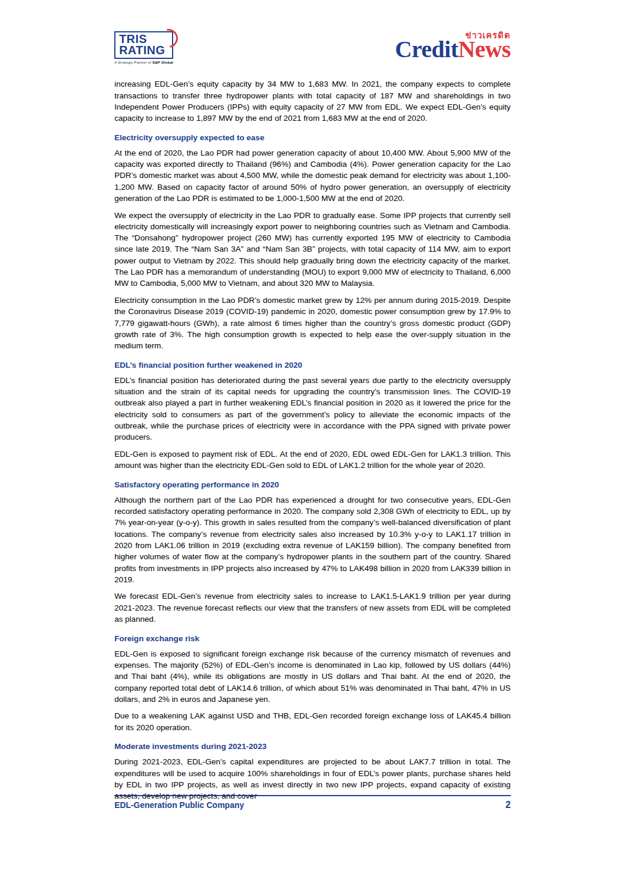TRIS RATING
A Strategic Partner of S&P Global
ข่าวเครดิต
Credit News
increasing EDL-Gen’s equity capacity by 34 MW to 1,683 MW. In 2021, the company expects to complete transactions to transfer three hydropower plants with total capacity of 187 MW and shareholdings in two Independent Power Producers (IPPs) with equity capacity of 27 MW from EDL. We expect EDL-Gen’s equity capacity to increase to 1,897 MW by the end of 2021 from 1,683 MW at the end of 2020.
Electricity oversupply expected to ease
At the end of 2020, the Lao PDR had power generation capacity of about 10,400 MW. About 5,900 MW of the capacity was exported directly to Thailand (96%) and Cambodia (4%). Power generation capacity for the Lao PDR’s domestic market was about 4,500 MW, while the domestic peak demand for electricity was about 1,100-1,200 MW. Based on capacity factor of around 50% of hydro power generation, an oversupply of electricity generation of the Lao PDR is estimated to be 1,000-1,500 MW at the end of 2020.
We expect the oversupply of electricity in the Lao PDR to gradually ease. Some IPP projects that currently sell electricity domestically will increasingly export power to neighboring countries such as Vietnam and Cambodia. The “Donsahong” hydropower project (260 MW) has currently exported 195 MW of electricity to Cambodia since late 2019. The “Nam San 3A” and “Nam San 3B” projects, with total capacity of 114 MW, aim to export power output to Vietnam by 2022. This should help gradually bring down the electricity capacity of the market. The Lao PDR has a memorandum of understanding (MOU) to export 9,000 MW of electricity to Thailand, 6,000 MW to Cambodia, 5,000 MW to Vietnam, and about 320 MW to Malaysia.
Electricity consumption in the Lao PDR’s domestic market grew by 12% per annum during 2015-2019. Despite the Coronavirus Disease 2019 (COVID-19) pandemic in 2020, domestic power consumption grew by 17.9% to 7,779 gigawatt-hours (GWh), a rate almost 6 times higher than the country’s gross domestic product (GDP) growth rate of 3%. The high consumption growth is expected to help ease the over-supply situation in the medium term.
EDL’s financial position further weakened in 2020
EDL’s financial position has deteriorated during the past several years due partly to the electricity oversupply situation and the strain of its capital needs for upgrading the country’s transmission lines. The COVID-19 outbreak also played a part in further weakening EDL’s financial position in 2020 as it lowered the price for the electricity sold to consumers as part of the government’s policy to alleviate the economic impacts of the outbreak, while the purchase prices of electricity were in accordance with the PPA signed with private power producers.
EDL-Gen is exposed to payment risk of EDL. At the end of 2020, EDL owed EDL-Gen for LAK1.3 trillion. This amount was higher than the electricity EDL-Gen sold to EDL of LAK1.2 trillion for the whole year of 2020.
Satisfactory operating performance in 2020
Although the northern part of the Lao PDR has experienced a drought for two consecutive years, EDL-Gen recorded satisfactory operating performance in 2020. The company sold 2,308 GWh of electricity to EDL, up by 7% year-on-year (y-o-y). This growth in sales resulted from the company’s well-balanced diversification of plant locations. The company’s revenue from electricity sales also increased by 10.3% y-o-y to LAK1.17 trillion in 2020 from LAK1.06 trillion in 2019 (excluding extra revenue of LAK159 billion). The company benefited from higher volumes of water flow at the company’s hydropower plants in the southern part of the country. Shared profits from investments in IPP projects also increased by 47% to LAK498 billion in 2020 from LAK339 billion in 2019.
We forecast EDL-Gen’s revenue from electricity sales to increase to LAK1.5-LAK1.9 trillion per year during 2021-2023. The revenue forecast reflects our view that the transfers of new assets from EDL will be completed as planned.
Foreign exchange risk
EDL-Gen is exposed to significant foreign exchange risk because of the currency mismatch of revenues and expenses. The majority (52%) of EDL-Gen’s income is denominated in Lao kip, followed by US dollars (44%) and Thai baht (4%), while its obligations are mostly in US dollars and Thai baht. At the end of 2020, the company reported total debt of LAK14.6 trillion, of which about 51% was denominated in Thai baht, 47% in US dollars, and 2% in euros and Japanese yen.
Due to a weakening LAK against USD and THB, EDL-Gen recorded foreign exchange loss of LAK45.4 billion for its 2020 operation.
Moderate investments during 2021-2023
During 2021-2023, EDL-Gen’s capital expenditures are projected to be about LAK7.7 trillion in total. The expenditures will be used to acquire 100% shareholdings in four of EDL’s power plants, purchase shares held by EDL in two IPP projects, as well as invest directly in two new IPP projects, expand capacity of existing assets, develop new projects, and cover
EDL-Generation Public Company
2